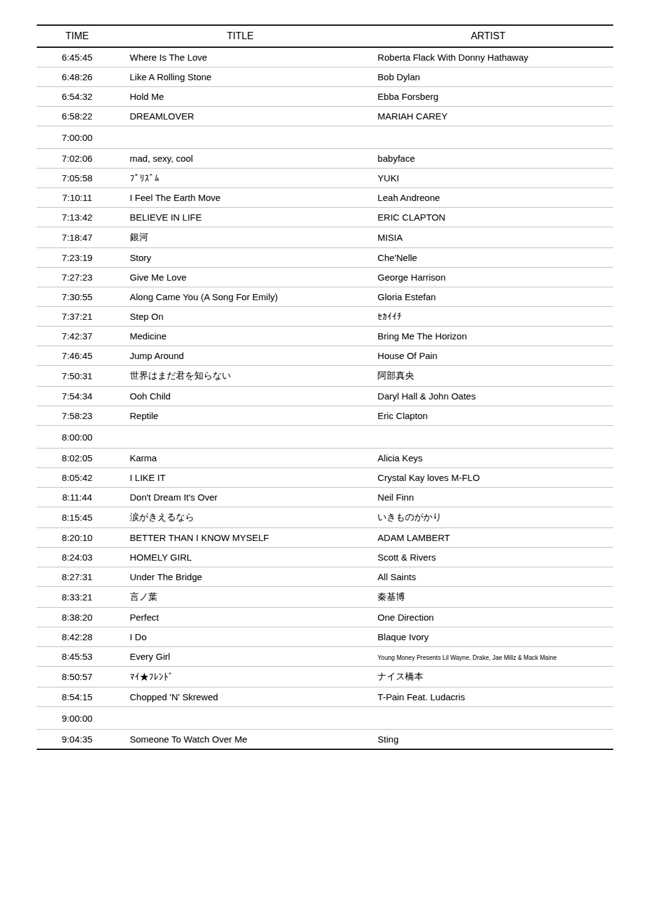| TIME | TITLE | ARTIST |
| --- | --- | --- |
| 6:45:45 | Where Is The Love | Roberta Flack With Donny Hathaway |
| 6:48:26 | Like A Rolling Stone | Bob Dylan |
| 6:54:32 | Hold Me | Ebba Forsberg |
| 6:58:22 | DREAMLOVER | MARIAH CAREY |
| 7:00:00 | | |
| 7:02:06 | mad, sexy, cool | babyface |
| 7:05:58 | ﾌﾟﾘｽﾞﾑ | YUKI |
| 7:10:11 | I Feel The Earth Move | Leah Andreone |
| 7:13:42 | BELIEVE IN LIFE | ERIC CLAPTON |
| 7:18:47 | 銀河 | MISIA |
| 7:23:19 | Story | Che'Nelle |
| 7:27:23 | Give Me Love | George Harrison |
| 7:30:55 | Along Came You (A Song For Emily) | Gloria Estefan |
| 7:37:21 | Step On | ｾｶｲｲﾁ |
| 7:42:37 | Medicine | Bring Me The Horizon |
| 7:46:45 | Jump Around | House Of Pain |
| 7:50:31 | 世界はまだ君を知らない | 阿部真央 |
| 7:54:34 | Ooh Child | Daryl Hall & John Oates |
| 7:58:23 | Reptile | Eric Clapton |
| 8:00:00 | | |
| 8:02:05 | Karma | Alicia Keys |
| 8:05:42 | I LIKE IT | Crystal Kay loves M-FLO |
| 8:11:44 | Don't Dream It's Over | Neil Finn |
| 8:15:45 | 涙がきえるなら | いきものがかり |
| 8:20:10 | BETTER THAN I KNOW MYSELF | ADAM LAMBERT |
| 8:24:03 | HOMELY GIRL | Scott & Rivers |
| 8:27:31 | Under The Bridge | All Saints |
| 8:33:21 | 言ノ葉 | 秦基博 |
| 8:38:20 | Perfect | One Direction |
| 8:42:28 | I Do | Blaque Ivory |
| 8:45:53 | Every Girl | Young Money Presents Lil Wayne, Drake, Jae Millz & Mack Maine |
| 8:50:57 | ﾏｲ★ﾌﾚﾝﾄﾞ | ナイス橋本 |
| 8:54:15 | Chopped 'N' Skrewed | T-Pain Feat. Ludacris |
| 9:00:00 | | |
| 9:04:35 | Someone To Watch Over Me | Sting |